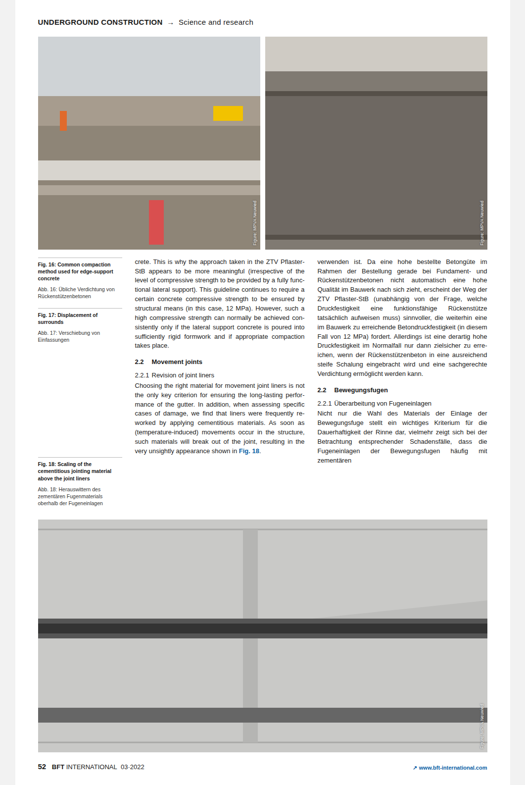UNDERGROUND CONSTRUCTION → Science and research
Figure: MPVA Neuwied
Figure: MPVA Neuwied
Fig. 16: Common compaction method used for edge-support concrete
Abb. 16: Übliche Verdichtung von Rückenstützenbetonen
Fig. 17: Displacement of surrounds
Abb. 17: Verschiebung von Einfassungen
Fig. 18: Scaling of the cementitious jointing material above the joint liners
Abb. 18: Herauswittern des zementären Fugenmaterials oberhalb der Fugeneinlagen
crete. This is why the approach taken in the ZTV Pflaster-StB appears to be more meaningful (irrespective of the level of compressive strength to be provided by a fully functional lateral support). This guideline continues to require a certain concrete compressive strength to be ensured by structural means (in this case, 12 MPa). However, such a high compressive strength can normally be achieved consistently only if the lateral support concrete is poured into sufficiently rigid formwork and if appropriate compaction takes place.
2.2 Movement joints
2.2.1 Revision of joint liners
Choosing the right material for movement joint liners is not the only key criterion for ensuring the long-lasting performance of the gutter. In addition, when assessing specific cases of damage, we find that liners were frequently reworked by applying cementitious materials. As soon as (temperature-induced) movements occur in the structure, such materials will break out of the joint, resulting in the very unsightly appearance shown in Fig. 18.
verwenden ist. Da eine hohe bestellte Betongüte im Rahmen der Bestellung gerade bei Fundament- und Rückenstützenbetonen nicht automatisch eine hohe Qualität im Bauwerk nach sich zieht, erscheint der Weg der ZTV Pflaster-StB (unabhängig von der Frage, welche Druckfestigkeit eine funktionsfähige Rückenstütze tatsächlich aufweisen muss) sinnvoller, die weiterhin eine im Bauwerk zu erreichende Betondruckfestigkeit (in diesem Fall von 12 MPa) fordert. Allerdings ist eine derartig hohe Druckfestigkeit im Normalfall nur dann zielsicher zu erreichen, wenn der Rückenstützenbeton in eine ausreichend steife Schalung eingebracht wird und eine sachgerechte Verdichtung ermöglicht werden kann.
2.2 Bewegungsfugen
2.2.1 Überarbeitung von Fugeneinlagen
Nicht nur die Wahl des Materials der Einlage der Bewegungsfuge stellt ein wichtiges Kriterium für die Dauerhaftigkeit der Rinne dar, vielmehr zeigt sich bei der Betrachtung entsprechender Schadensfälle, dass die Fugeneinlagen der Bewegungsfugen häufig mit zementären
Figure: MPVA Neuwied
52 BFT INTERNATIONAL 03·2022
↗www.bft-international.com